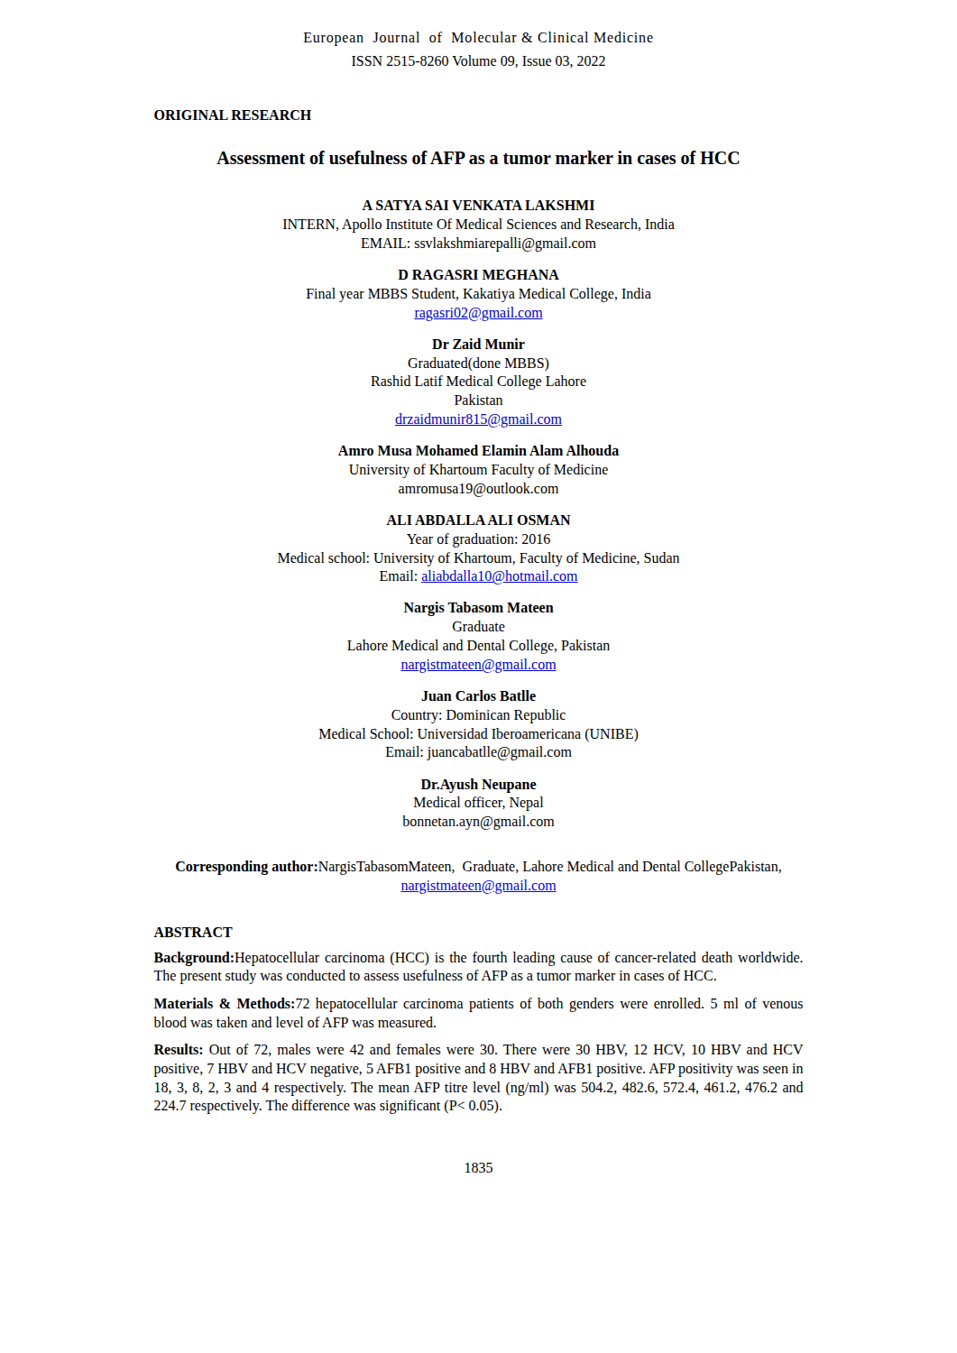European Journal of Molecular & Clinical Medicine
ISSN 2515-8260 Volume 09, Issue 03, 2022
ORIGINAL RESEARCH
Assessment of usefulness of AFP as a tumor marker in cases of HCC
A Satya Sai Venkata Lakshmi INTERN, Apollo Institute Of Medical Sciences and Research, India EMAIL: ssvlakshmiarepalli@gmail.com
D Ragasri Meghana Final year MBBS Student, Kakatiya Medical College, India ragasri02@gmail.com
Dr Zaid Munir Graduated(done MBBS) Rashid Latif Medical College Lahore Pakistan drzaidmunir815@gmail.com
Amro Musa Mohamed Elamin Alam Alhouda University of Khartoum Faculty of Medicine amromusa19@outlook.com
Ali Abdalla Ali Osman Year of graduation: 2016 Medical school: University of Khartoum, Faculty of Medicine, Sudan Email: aliabdalla10@hotmail.com
Nargis Tabasom Mateen Graduate Lahore Medical and Dental College, Pakistan nargistmateen@gmail.com
Juan Carlos Batlle Country: Dominican Republic Medical School: Universidad Iberoamericana (UNIBE) Email: juancabatlle@gmail.com
Dr.Ayush Neupane Medical officer, Nepal bonnetan.ayn@gmail.com
Corresponding author: NargisTabasomMateen, Graduate, Lahore Medical and Dental CollegePakistan, nargistmateen@gmail.com
ABSTRACT
Background: Hepatocellular carcinoma (HCC) is the fourth leading cause of cancer-related death worldwide. The present study was conducted to assess usefulness of AFP as a tumor marker in cases of HCC.
Materials & Methods: 72 hepatocellular carcinoma patients of both genders were enrolled. 5 ml of venous blood was taken and level of AFP was measured.
Results: Out of 72, males were 42 and females were 30. There were 30 HBV, 12 HCV, 10 HBV and HCV positive, 7 HBV and HCV negative, 5 AFB1 positive and 8 HBV and AFB1 positive. AFP positivity was seen in 18, 3, 8, 2, 3 and 4 respectively. The mean AFP titre level (ng/ml) was 504.2, 482.6, 572.4, 461.2, 476.2 and 224.7 respectively. The difference was significant (P< 0.05).
1835